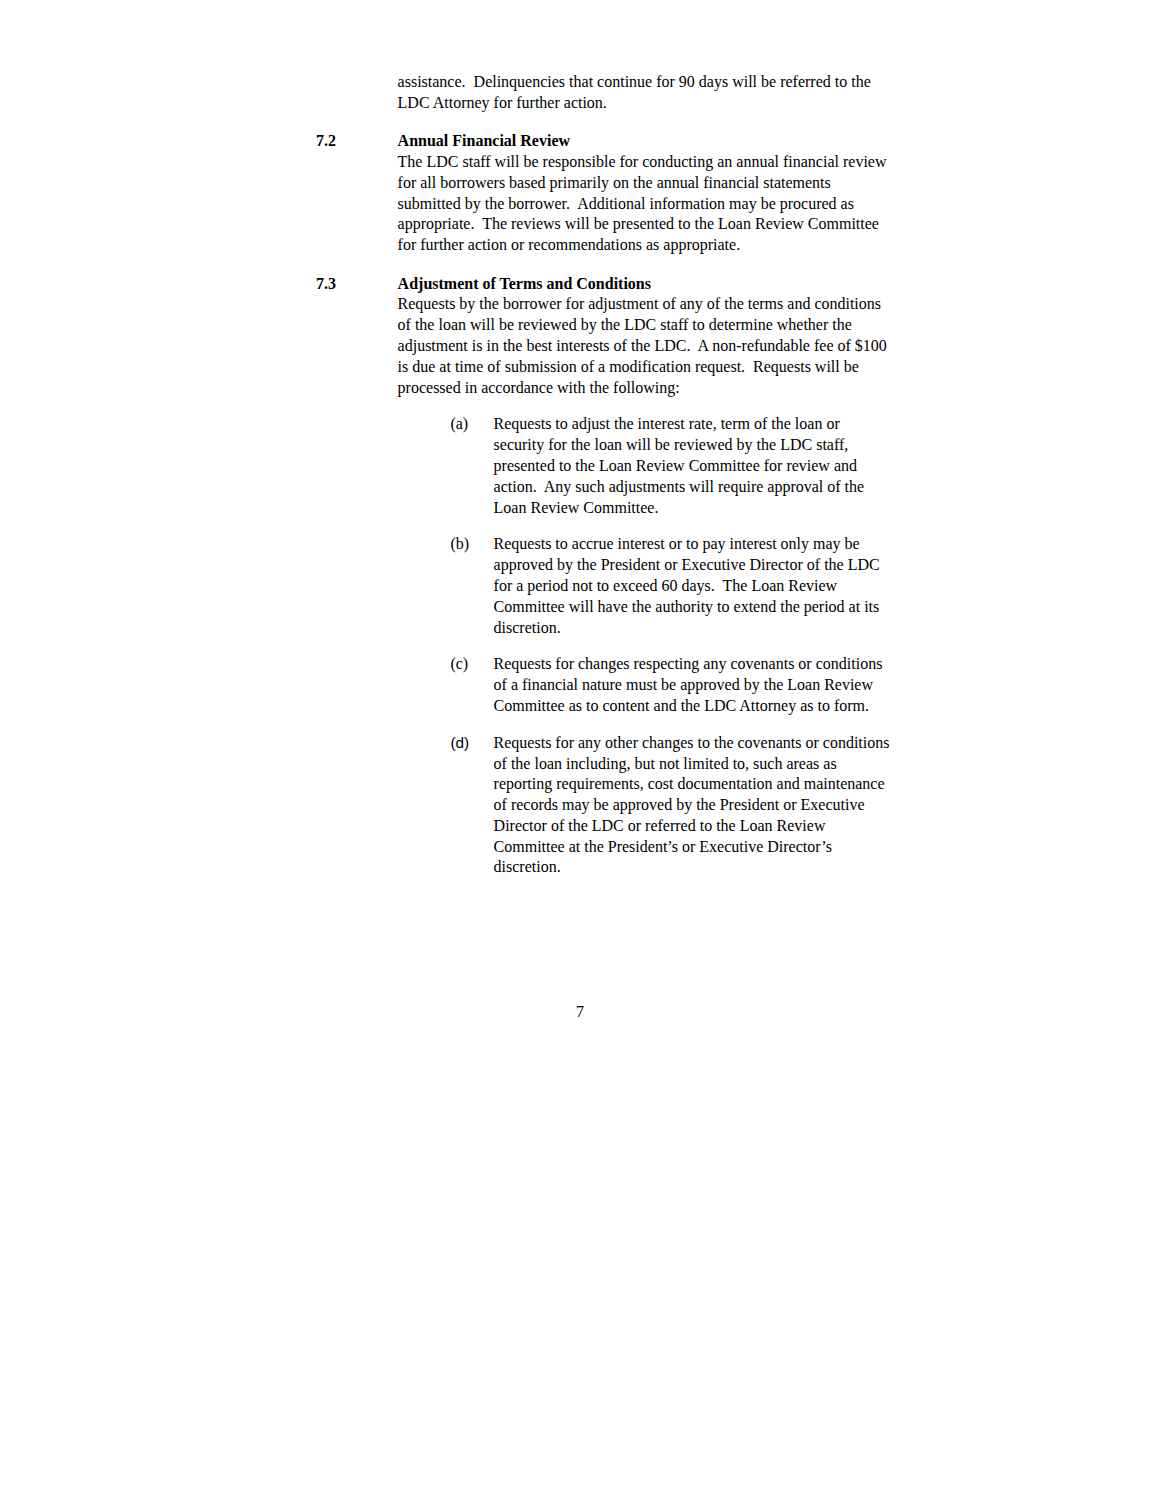assistance. Delinquencies that continue for 90 days will be referred to the LDC Attorney for further action.
7.2
Annual Financial Review
The LDC staff will be responsible for conducting an annual financial review for all borrowers based primarily on the annual financial statements submitted by the borrower. Additional information may be procured as appropriate. The reviews will be presented to the Loan Review Committee for further action or recommendations as appropriate.
7.3
Adjustment of Terms and Conditions
Requests by the borrower for adjustment of any of the terms and conditions of the loan will be reviewed by the LDC staff to determine whether the adjustment is in the best interests of the LDC. A non-refundable fee of $100 is due at time of submission of a modification request. Requests will be processed in accordance with the following:
(a) Requests to adjust the interest rate, term of the loan or security for the loan will be reviewed by the LDC staff, presented to the Loan Review Committee for review and action. Any such adjustments will require approval of the Loan Review Committee.
(b) Requests to accrue interest or to pay interest only may be approved by the President or Executive Director of the LDC for a period not to exceed 60 days. The Loan Review Committee will have the authority to extend the period at its discretion.
(c) Requests for changes respecting any covenants or conditions of a financial nature must be approved by the Loan Review Committee as to content and the LDC Attorney as to form.
(d) Requests for any other changes to the covenants or conditions of the loan including, but not limited to, such areas as reporting requirements, cost documentation and maintenance of records may be approved by the President or Executive Director of the LDC or referred to the Loan Review Committee at the President’s or Executive Director’s discretion.
7